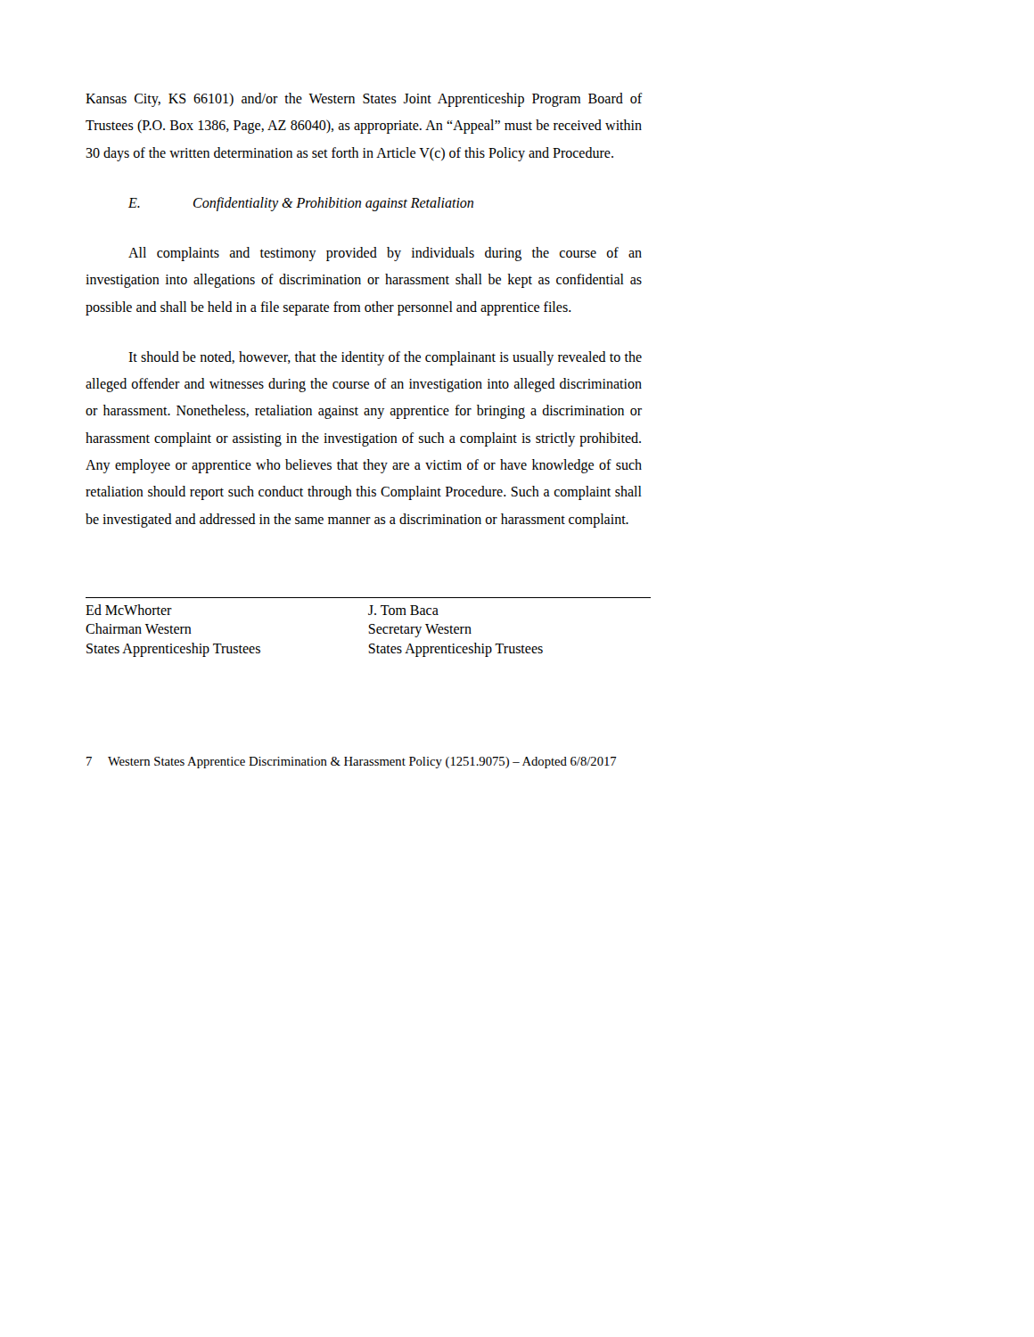Kansas City, KS 66101) and/or the Western States Joint Apprenticeship Program Board of Trustees (P.O. Box 1386, Page, AZ 86040), as appropriate. An “Appeal” must be received within 30 days of the written determination as set forth in Article V(c) of this Policy and Procedure.
E. Confidentiality & Prohibition against Retaliation
All complaints and testimony provided by individuals during the course of an investigation into allegations of discrimination or harassment shall be kept as confidential as possible and shall be held in a file separate from other personnel and apprentice files.
It should be noted, however, that the identity of the complainant is usually revealed to the alleged offender and witnesses during the course of an investigation into alleged discrimination or harassment. Nonetheless, retaliation against any apprentice for bringing a discrimination or harassment complaint or assisting in the investigation of such a complaint is strictly prohibited. Any employee or apprentice who believes that they are a victim of or have knowledge of such retaliation should report such conduct through this Complaint Procedure. Such a complaint shall be investigated and addressed in the same manner as a discrimination or harassment complaint.
| Ed McWhorter Chairman Western States Apprenticeship Trustees | J. Tom Baca Secretary Western States Apprenticeship Trustees |
7 Western States Apprentice Discrimination & Harassment Policy (1251.9075) – Adopted 6/8/2017